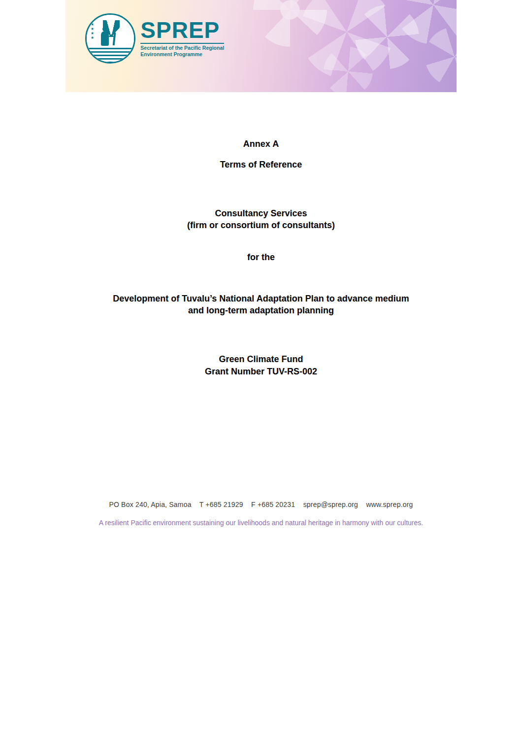★
★
★
★
SPREP
Secretariat of the Pacific Regional
Environment Programme
Annex A
Terms of Reference
Consultancy Services
(firm or consortium of consultants)
for the
Development of Tuvalu’s National Adaptation Plan to advance medium and long-term adaptation planning
Green Climate Fund
Grant Number TUV-RS-002
PO Box 240, Apia, Samoa T +685 21929 F +685 20231 sprep@sprep.org www.sprep.org
A resilient Pacific environment sustaining our livelihoods and natural heritage in harmony with our cultures.